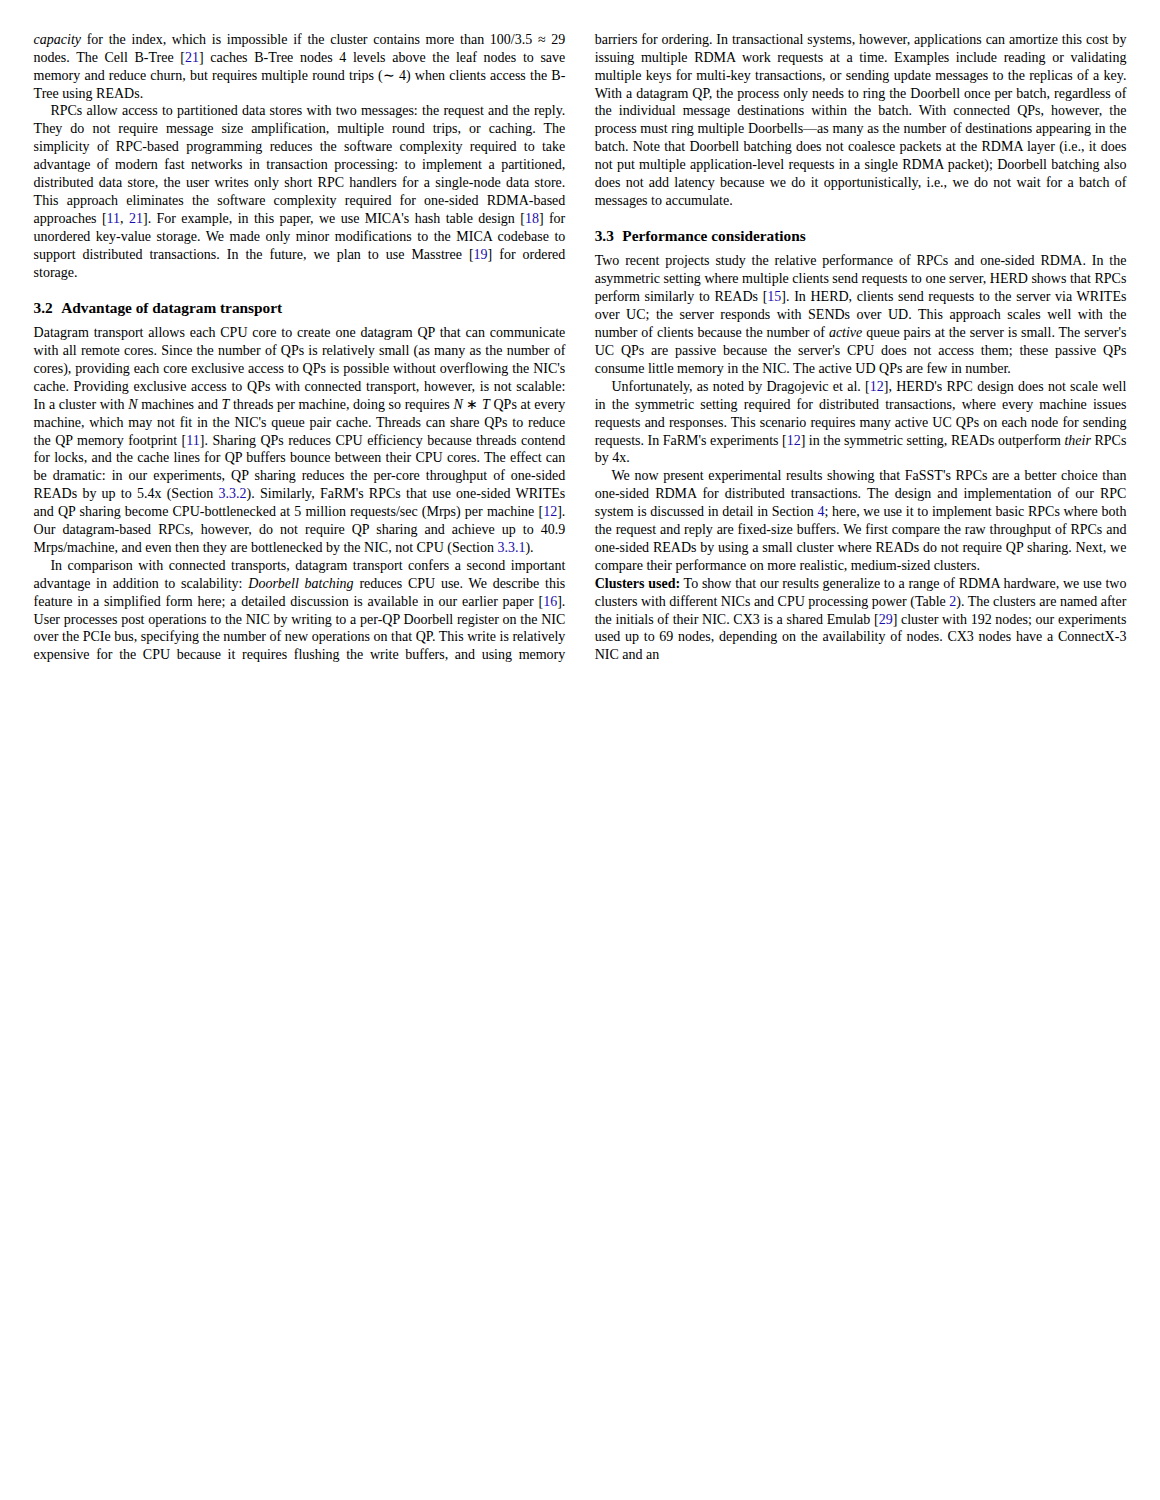capacity for the index, which is impossible if the cluster contains more than 100/3.5 ≈ 29 nodes. The Cell B-Tree [21] caches B-Tree nodes 4 levels above the leaf nodes to save memory and reduce churn, but requires multiple round trips (∼ 4) when clients access the B-Tree using READs.
RPCs allow access to partitioned data stores with two messages: the request and the reply. They do not require message size amplification, multiple round trips, or caching. The simplicity of RPC-based programming reduces the software complexity required to take advantage of modern fast networks in transaction processing: to implement a partitioned, distributed data store, the user writes only short RPC handlers for a single-node data store. This approach eliminates the software complexity required for one-sided RDMA-based approaches [11, 21]. For example, in this paper, we use MICA's hash table design [18] for unordered key-value storage. We made only minor modifications to the MICA codebase to support distributed transactions. In the future, we plan to use Masstree [19] for ordered storage.
3.2 Advantage of datagram transport
Datagram transport allows each CPU core to create one datagram QP that can communicate with all remote cores. Since the number of QPs is relatively small (as many as the number of cores), providing each core exclusive access to QPs is possible without overflowing the NIC's cache. Providing exclusive access to QPs with connected transport, however, is not scalable: In a cluster with N machines and T threads per machine, doing so requires N ∗ T QPs at every machine, which may not fit in the NIC's queue pair cache. Threads can share QPs to reduce the QP memory footprint [11]. Sharing QPs reduces CPU efficiency because threads contend for locks, and the cache lines for QP buffers bounce between their CPU cores. The effect can be dramatic: in our experiments, QP sharing reduces the per-core throughput of one-sided READs by up to 5.4x (Section 3.3.2). Similarly, FaRM's RPCs that use one-sided WRITEs and QP sharing become CPU-bottlenecked at 5 million requests/sec (Mrps) per machine [12]. Our datagram-based RPCs, however, do not require QP sharing and achieve up to 40.9 Mrps/machine, and even then they are bottlenecked by the NIC, not CPU (Section 3.3.1).
In comparison with connected transports, datagram transport confers a second important advantage in addition to scalability: Doorbell batching reduces CPU use. We describe this feature in a simplified form here; a detailed discussion is available in our earlier paper [16]. User processes post operations to the NIC by writing to a per-QP Doorbell register on the NIC over the PCIe bus, specifying the number of new operations on that QP. This write is relatively expensive for the CPU because it requires flushing the write buffers, and using memory barriers for ordering. In transactional systems, however, applications can amortize this cost by issuing multiple RDMA work requests at a time. Examples include reading or validating multiple keys for multi-key transactions, or sending update messages to the replicas of a key. With a datagram QP, the process only needs to ring the Doorbell once per batch, regardless of the individual message destinations within the batch. With connected QPs, however, the process must ring multiple Doorbells—as many as the number of destinations appearing in the batch. Note that Doorbell batching does not coalesce packets at the RDMA layer (i.e., it does not put multiple application-level requests in a single RDMA packet); Doorbell batching also does not add latency because we do it opportunistically, i.e., we do not wait for a batch of messages to accumulate.
3.3 Performance considerations
Two recent projects study the relative performance of RPCs and one-sided RDMA. In the asymmetric setting where multiple clients send requests to one server, HERD shows that RPCs perform similarly to READs [15]. In HERD, clients send requests to the server via WRITEs over UC; the server responds with SENDs over UD. This approach scales well with the number of clients because the number of active queue pairs at the server is small. The server's UC QPs are passive because the server's CPU does not access them; these passive QPs consume little memory in the NIC. The active UD QPs are few in number.
Unfortunately, as noted by Dragojevic et al. [12], HERD's RPC design does not scale well in the symmetric setting required for distributed transactions, where every machine issues requests and responses. This scenario requires many active UC QPs on each node for sending requests. In FaRM's experiments [12] in the symmetric setting, READs outperform their RPCs by 4x.
We now present experimental results showing that FaSST's RPCs are a better choice than one-sided RDMA for distributed transactions. The design and implementation of our RPC system is discussed in detail in Section 4; here, we use it to implement basic RPCs where both the request and reply are fixed-size buffers. We first compare the raw throughput of RPCs and one-sided READs by using a small cluster where READs do not require QP sharing. Next, we compare their performance on more realistic, medium-sized clusters.
Clusters used: To show that our results generalize to a range of RDMA hardware, we use two clusters with different NICs and CPU processing power (Table 2). The clusters are named after the initials of their NIC. CX3 is a shared Emulab [29] cluster with 192 nodes; our experiments used up to 69 nodes, depending on the availability of nodes. CX3 nodes have a ConnectX-3 NIC and an